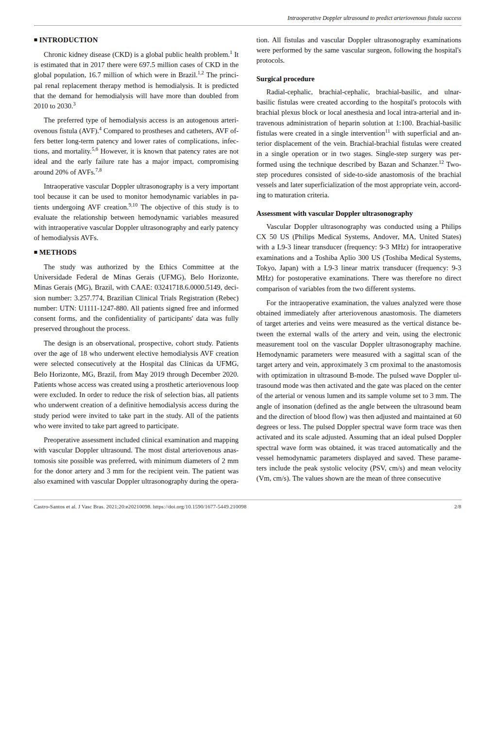Intraoperative Doppler ultrasound to predict arteriovenous fistula success
Introduction
Chronic kidney disease (CKD) is a global public health problem.1 It is estimated that in 2017 there were 697.5 million cases of CKD in the global population, 16.7 million of which were in Brazil.1,2 The principal renal replacement therapy method is hemodialysis. It is predicted that the demand for hemodialysis will have more than doubled from 2010 to 2030.3
The preferred type of hemodialysis access is an autogenous arteriovenous fistula (AVF).4 Compared to prostheses and catheters, AVF offers better long-term patency and lower rates of complications, infections, and mortality.5,6 However, it is known that patency rates are not ideal and the early failure rate has a major impact, compromising around 20% of AVFs.7,8
Intraoperative vascular Doppler ultrasonography is a very important tool because it can be used to monitor hemodynamic variables in patients undergoing AVF creation.9,10 The objective of this study is to evaluate the relationship between hemodynamic variables measured with intraoperative vascular Doppler ultrasonography and early patency of hemodialysis AVFs.
Methods
The study was authorized by the Ethics Committee at the Universidade Federal de Minas Gerais (UFMG), Belo Horizonte, Minas Gerais (MG), Brazil, with CAAE: 03241718.6.0000.5149, decision number: 3.257.774, Brazilian Clinical Trials Registration (Rebec) number: UTN: U1111-1247-880. All patients signed free and informed consent forms, and the confidentiality of participants' data was fully preserved throughout the process.
The design is an observational, prospective, cohort study. Patients over the age of 18 who underwent elective hemodialysis AVF creation were selected consecutively at the Hospital das Clínicas da UFMG, Belo Horizonte, MG, Brazil, from May 2019 through December 2020. Patients whose access was created using a prosthetic arteriovenous loop were excluded. In order to reduce the risk of selection bias, all patients who underwent creation of a definitive hemodialysis access during the study period were invited to take part in the study. All of the patients who were invited to take part agreed to participate.
Preoperative assessment included clinical examination and mapping with vascular Doppler ultrasound. The most distal arteriovenous anastomosis site possible was preferred, with minimum diameters of 2 mm for the donor artery and 3 mm for the recipient vein. The patient was also examined with vascular Doppler ultrasonography during the operation. All fistulas and vascular Doppler ultrasonography examinations were performed by the same vascular surgeon, following the hospital's protocols.
Surgical procedure
Radial-cephalic, brachial-cephalic, brachial-basilic, and ulnar-basilic fistulas were created according to the hospital's protocols with brachial plexus block or local anesthesia and local intra-arterial and intravenous administration of heparin solution at 1:100. Brachial-basilic fistulas were created in a single intervention11 with superficial and anterior displacement of the vein. Brachial-brachial fistulas were created in a single operation or in two stages. Single-step surgery was performed using the technique described by Bazan and Schanzer.12 Two-step procedures consisted of side-to-side anastomosis of the brachial vessels and later superficialization of the most appropriate vein, according to maturation criteria.
Assessment with vascular Doppler ultrasonography
Vascular Doppler ultrasonography was conducted using a Philips CX 50 US (Philips Medical Systems, Andover, MA, United States) with a L9-3 linear transducer (frequency: 9-3 MHz) for intraoperative examinations and a Toshiba Aplio 300 US (Toshiba Medical Systems, Tokyo, Japan) with a L9-3 linear matrix transducer (frequency: 9-3 MHz) for postoperative examinations. There was therefore no direct comparison of variables from the two different systems.
For the intraoperative examination, the values analyzed were those obtained immediately after arteriovenous anastomosis. The diameters of target arteries and veins were measured as the vertical distance between the external walls of the artery and vein, using the electronic measurement tool on the vascular Doppler ultrasonography machine. Hemodynamic parameters were measured with a sagittal scan of the target artery and vein, approximately 3 cm proximal to the anastomosis with optimization in ultrasound B-mode. The pulsed wave Doppler ultrasound mode was then activated and the gate was placed on the center of the arterial or venous lumen and its sample volume set to 3 mm. The angle of insonation (defined as the angle between the ultrasound beam and the direction of blood flow) was then adjusted and maintained at 60 degrees or less. The pulsed Doppler spectral wave form trace was then activated and its scale adjusted. Assuming that an ideal pulsed Doppler spectral wave form was obtained, it was traced automatically and the vessel hemodynamic parameters displayed and saved. These parameters include the peak systolic velocity (PSV, cm/s) and mean velocity (Vm, cm/s). The values shown are the mean of three consecutive
Castro-Santos et al. J Vasc Bras. 2021;20:e20210098. https://doi.org/10.1590/1677-5449.210098 2/8